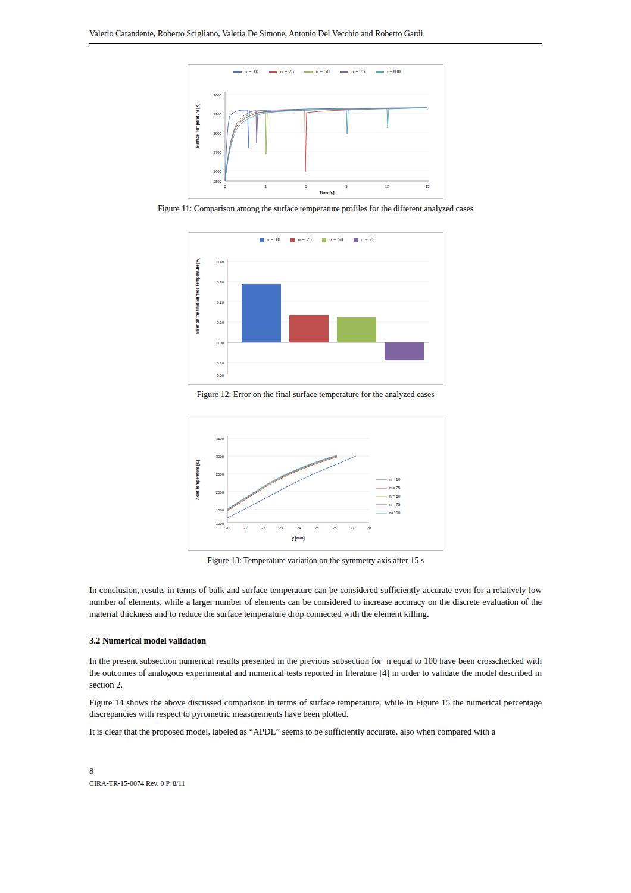Valerio Carandente, Roberto Scigliano, Valeria De Simone, Antonio Del Vecchio and Roberto Gardi
n = 10 n = 25 n = 50 n = 75 n=100
Surface Temperature [K] 3000 2900 2800 2700 2600 2500 0 3 6 9 12 15 Time [s]
Figure 11: Comparison among the surface temperature profiles for the different analyzed cases
n = 10 n = 25 n = 50 n = 75
Error on the final Surface Temperaure [%] 0.40 0.30 0.20 0.10 0.00 0.10 -0.20
Figure 12: Error on the final surface temperature for the analyzed cases
Axial Temperature [K] 3500 3000 2500 2000 1500 1000 20 21 22 23 24 25 26 27 28 y [mm] n = 10 n = 25 n = 50 n = 75 n=100
Figure 13: Temperature variation on the symmetry axis after 15 s
In conclusion, results in terms of bulk and surface temperature can be considered sufficiently accurate even for a relatively low number of elements, while a larger number of elements can be considered to increase accuracy on the discrete evaluation of the material thickness and to reduce the surface temperature drop connected with the element killing.
3.2 Numerical model validation
In the present subsection numerical results presented in the previous subsection for n equal to 100 have been crosschecked with the outcomes of analogous experimental and numerical tests reported in literature [4] in order to validate the model described in section 2.
Figure 14 shows the above discussed comparison in terms of surface temperature, while in Figure 15 the numerical percentage discrepancies with respect to pyrometric measurements have been plotted.
It is clear that the proposed model, labeled as “APDL” seems to be sufficiently accurate, also when compared with a
8
CIRA-TR-15-0074 Rev. 0 P. 8/11